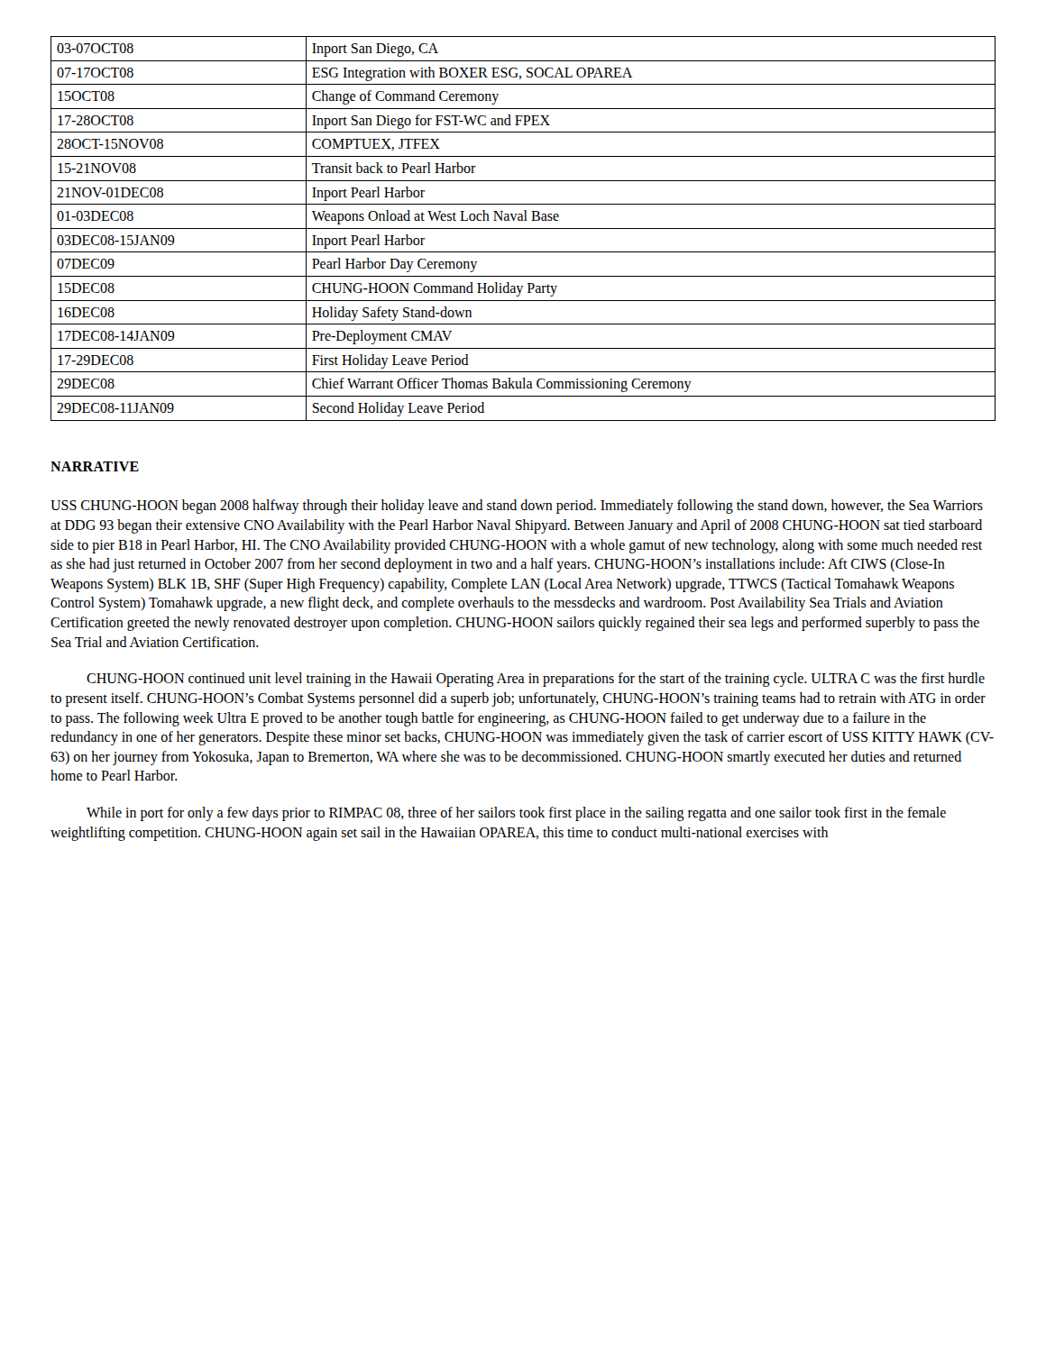| 03-07OCT08 | Inport San Diego, CA |
| 07-17OCT08 | ESG Integration with BOXER ESG, SOCAL OPAREA |
| 15OCT08 | Change of Command Ceremony |
| 17-28OCT08 | Inport San Diego for FST-WC and FPEX |
| 28OCT-15NOV08 | COMPTUEX, JTFEX |
| 15-21NOV08 | Transit back to Pearl Harbor |
| 21NOV-01DEC08 | Inport Pearl Harbor |
| 01-03DEC08 | Weapons Onload at West Loch Naval Base |
| 03DEC08-15JAN09 | Inport Pearl Harbor |
| 07DEC09 | Pearl Harbor Day Ceremony |
| 15DEC08 | CHUNG-HOON Command Holiday Party |
| 16DEC08 | Holiday Safety Stand-down |
| 17DEC08-14JAN09 | Pre-Deployment CMAV |
| 17-29DEC08 | First Holiday Leave Period |
| 29DEC08 | Chief Warrant Officer Thomas Bakula Commissioning Ceremony |
| 29DEC08-11JAN09 | Second Holiday Leave Period |
NARRATIVE
USS CHUNG-HOON began 2008 halfway through their holiday leave and stand down period. Immediately following the stand down, however, the Sea Warriors at DDG 93 began their extensive CNO Availability with the Pearl Harbor Naval Shipyard. Between January and April of 2008 CHUNG-HOON sat tied starboard side to pier B18 in Pearl Harbor, HI. The CNO Availability provided CHUNG-HOON with a whole gamut of new technology, along with some much needed rest as she had just returned in October 2007 from her second deployment in two and a half years. CHUNG-HOON’s installations include: Aft CIWS (Close-In Weapons System) BLK 1B, SHF (Super High Frequency) capability, Complete LAN (Local Area Network) upgrade, TTWCS (Tactical Tomahawk Weapons Control System) Tomahawk upgrade, a new flight deck, and complete overhauls to the messdecks and wardroom. Post Availability Sea Trials and Aviation Certification greeted the newly renovated destroyer upon completion. CHUNG-HOON sailors quickly regained their sea legs and performed superbly to pass the Sea Trial and Aviation Certification.
CHUNG-HOON continued unit level training in the Hawaii Operating Area in preparations for the start of the training cycle. ULTRA C was the first hurdle to present itself. CHUNG-HOON’s Combat Systems personnel did a superb job; unfortunately, CHUNG-HOON’s training teams had to retrain with ATG in order to pass. The following week Ultra E proved to be another tough battle for engineering, as CHUNG-HOON failed to get underway due to a failure in the redundancy in one of her generators. Despite these minor set backs, CHUNG-HOON was immediately given the task of carrier escort of USS KITTY HAWK (CV-63) on her journey from Yokosuka, Japan to Bremerton, WA where she was to be decommissioned. CHUNG-HOON smartly executed her duties and returned home to Pearl Harbor.
While in port for only a few days prior to RIMPAC 08, three of her sailors took first place in the sailing regatta and one sailor took first in the female weightlifting competition. CHUNG-HOON again set sail in the Hawaiian OPAREA, this time to conduct multi-national exercises with